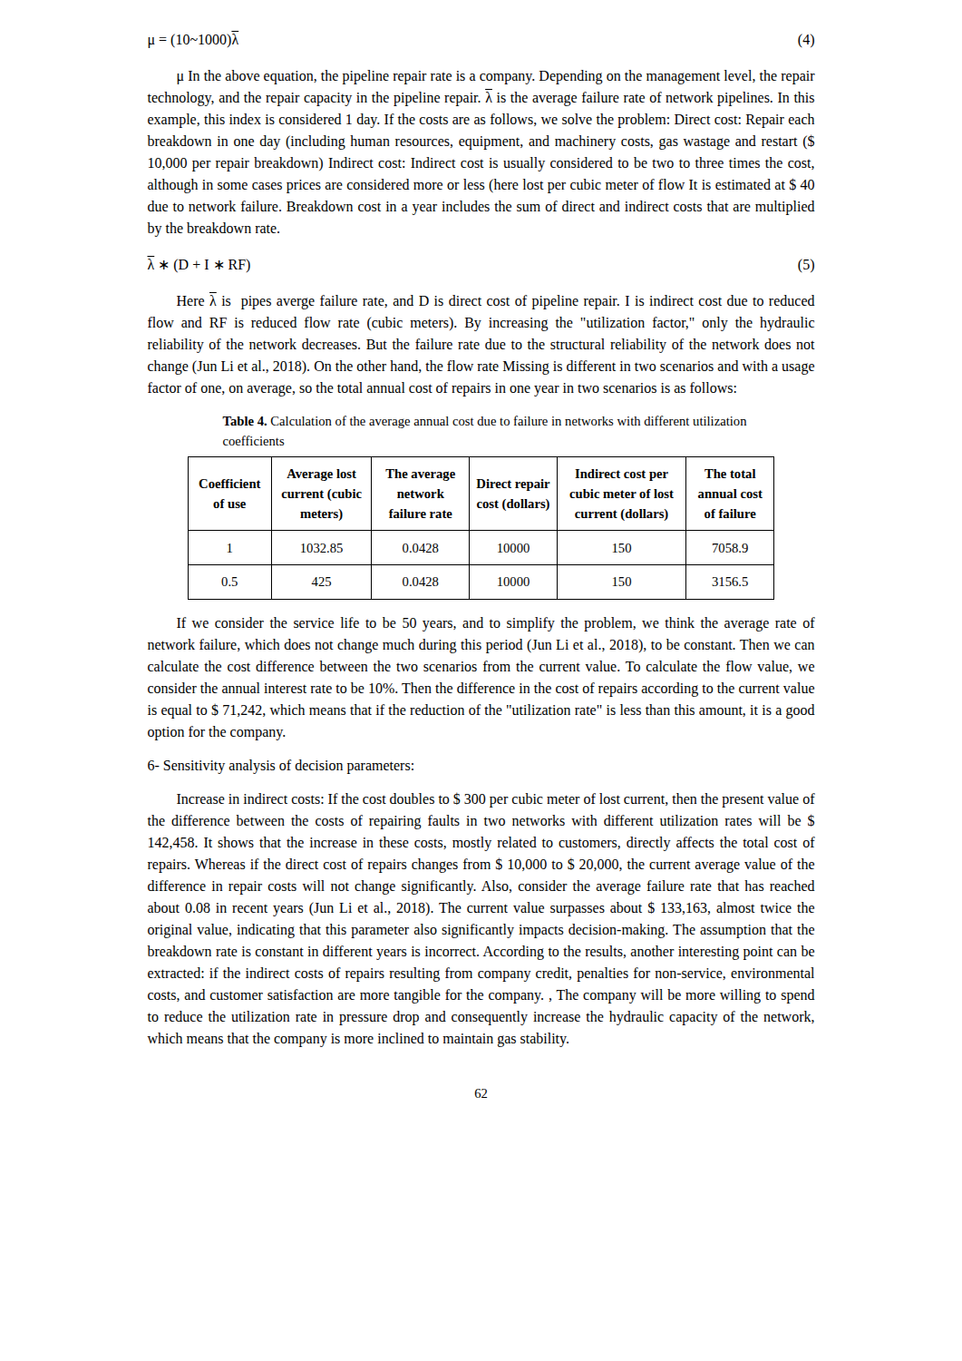μ = (10~1000)λ (4)
μ In the above equation, the pipeline repair rate is a company. Depending on the management level, the repair technology, and the repair capacity in the pipeline repair. λ is the average failure rate of network pipelines. In this example, this index is considered 1 day. If the costs are as follows, we solve the problem: Direct cost: Repair each breakdown in one day (including human resources, equipment, and machinery costs, gas wastage and restart ($ 10,000 per repair breakdown) Indirect cost: Indirect cost is usually considered to be two to three times the cost, although in some cases prices are considered more or less (here lost per cubic meter of flow It is estimated at $ 40 due to network failure. Breakdown cost in a year includes the sum of direct and indirect costs that are multiplied by the breakdown rate.
λ ∗ (D + I ∗ RF) (5)
Here λ is pipes averge failure rate, and D is direct cost of pipeline repair. I is indirect cost due to reduced flow and RF is reduced flow rate (cubic meters). By increasing the "utilization factor," only the hydraulic reliability of the network decreases. But the failure rate due to the structural reliability of the network does not change (Jun Li et al., 2018). On the other hand, the flow rate Missing is different in two scenarios and with a usage factor of one, on average, so the total annual cost of repairs in one year in two scenarios is as follows:
Table 4. Calculation of the average annual cost due to failure in networks with different utilization coefficients
| Coefficient of use | Average lost current (cubic meters) | The average network failure rate | Direct repair cost (dollars) | Indirect cost per cubic meter of lost current (dollars) | The total annual cost of failure |
| --- | --- | --- | --- | --- | --- |
| 1 | 1032.85 | 0.0428 | 10000 | 150 | 7058.9 |
| 0.5 | 425 | 0.0428 | 10000 | 150 | 3156.5 |
If we consider the service life to be 50 years, and to simplify the problem, we think the average rate of network failure, which does not change much during this period (Jun Li et al., 2018), to be constant. Then we can calculate the cost difference between the two scenarios from the current value. To calculate the flow value, we consider the annual interest rate to be 10%. Then the difference in the cost of repairs according to the current value is equal to $ 71,242, which means that if the reduction of the "utilization rate" is less than this amount, it is a good option for the company.
6- Sensitivity analysis of decision parameters:
Increase in indirect costs: If the cost doubles to $ 300 per cubic meter of lost current, then the present value of the difference between the costs of repairing faults in two networks with different utilization rates will be $ 142,458. It shows that the increase in these costs, mostly related to customers, directly affects the total cost of repairs. Whereas if the direct cost of repairs changes from $ 10,000 to $ 20,000, the current average value of the difference in repair costs will not change significantly. Also, consider the average failure rate that has reached about 0.08 in recent years (Jun Li et al., 2018). The current value surpasses about $ 133,163, almost twice the original value, indicating that this parameter also significantly impacts decision-making. The assumption that the breakdown rate is constant in different years is incorrect. According to the results, another interesting point can be extracted: if the indirect costs of repairs resulting from company credit, penalties for non-service, environmental costs, and customer satisfaction are more tangible for the company. , The company will be more willing to spend to reduce the utilization rate in pressure drop and consequently increase the hydraulic capacity of the network, which means that the company is more inclined to maintain gas stability.
62